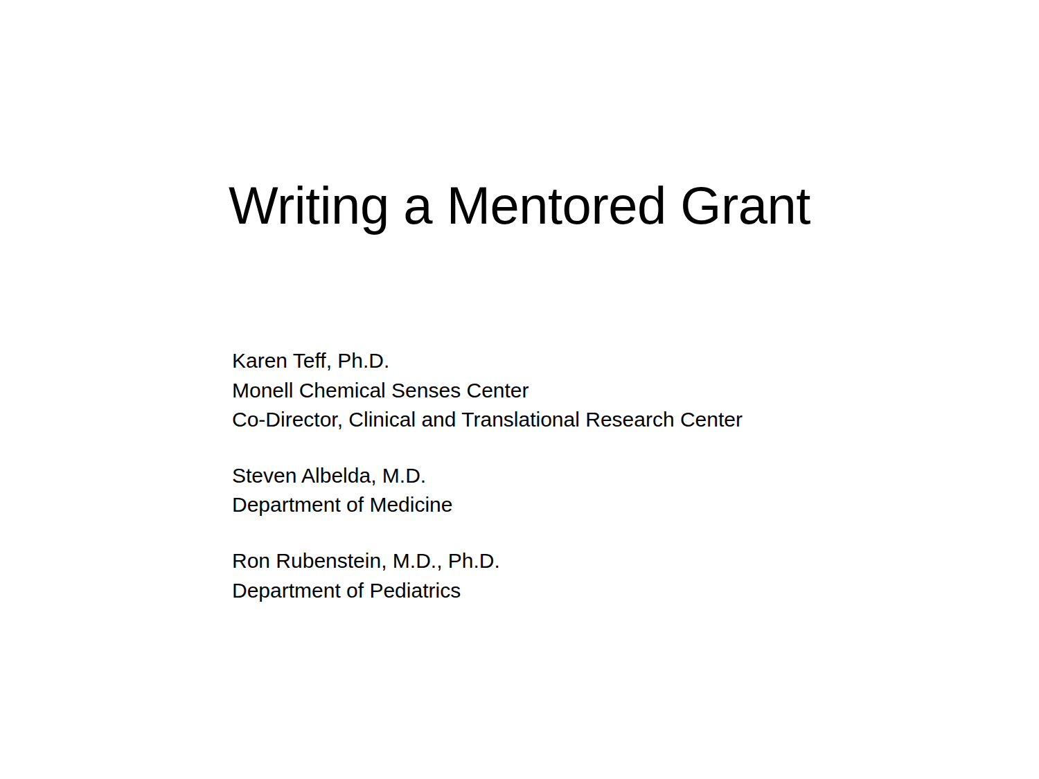Writing a Mentored Grant
Karen Teff, Ph.D.
Monell Chemical Senses Center
Co-Director, Clinical and Translational Research Center
Steven Albelda, M.D.
Department of Medicine
Ron Rubenstein, M.D., Ph.D.
Department of Pediatrics